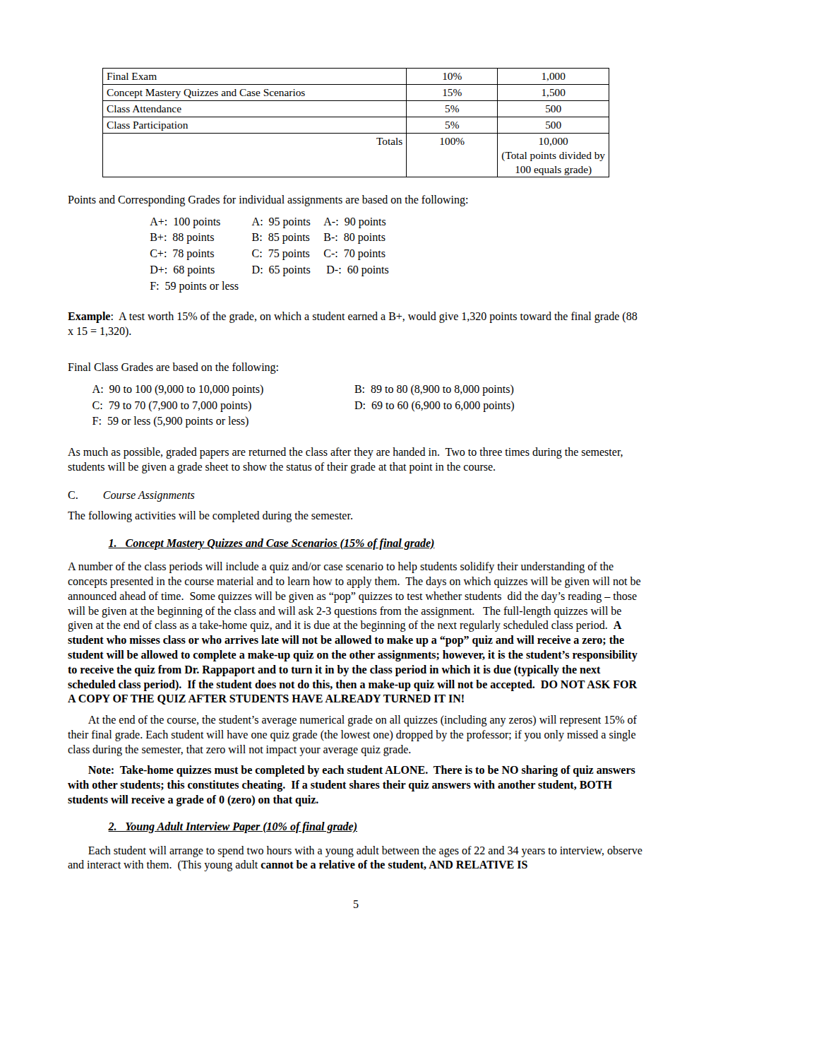| Final Exam | 10% | 1,000 |
| Concept Mastery Quizzes and Case Scenarios | 15% | 1,500 |
| Class Attendance | 5% | 500 |
| Class Participation | 5% | 500 |
| Totals | 100% | 10,000 (Total points divided by 100 equals grade) |
Points and Corresponding Grades for individual assignments are based on the following:
| A+: 100 points | A: 95 points | A-: 90 points |
| B+: 88 points | B: 85 points | B-: 80 points |
| C+: 78 points | C: 75 points | C-: 70 points |
| D+: 68 points | D: 65 points | D-: 60 points |
| F: 59 points or less | | |
Example: A test worth 15% of the grade, on which a student earned a B+, would give 1,320 points toward the final grade (88 x 15 = 1,320).
Final Class Grades are based on the following:
| A: 90 to 100 (9,000 to 10,000 points) | B: 89 to 80 (8,900 to 8,000 points) |
| C: 79 to 70 (7,900 to 7,000 points) | D: 69 to 60 (6,900 to 6,000 points) |
| F: 59 or less (5,900 points or less) | |
As much as possible, graded papers are returned the class after they are handed in. Two to three times during the semester, students will be given a grade sheet to show the status of their grade at that point in the course.
C.Course Assignments
The following activities will be completed during the semester.
1. Concept Mastery Quizzes and Case Scenarios (15% of final grade)
A number of the class periods will include a quiz and/or case scenario to help students solidify their understanding of the concepts presented in the course material and to learn how to apply them. The days on which quizzes will be given will not be announced ahead of time. Some quizzes will be given as “pop” quizzes to test whether students did the day’s reading – those will be given at the beginning of the class and will ask 2-3 questions from the assignment. The full-length quizzes will be given at the end of class as a take-home quiz, and it is due at the beginning of the next regularly scheduled class period. A student who misses class or who arrives late will not be allowed to make up a “pop” quiz and will receive a zero; the student will be allowed to complete a make-up quiz on the other assignments; however, it is the student’s responsibility to receive the quiz from Dr. Rappaport and to turn it in by the class period in which it is due (typically the next scheduled class period). If the student does not do this, then a make-up quiz will not be accepted. DO NOT ASK FOR A COPY OF THE QUIZ AFTER STUDENTS HAVE ALREADY TURNED IT IN!
At the end of the course, the student’s average numerical grade on all quizzes (including any zeros) will represent 15% of their final grade. Each student will have one quiz grade (the lowest one) dropped by the professor; if you only missed a single class during the semester, that zero will not impact your average quiz grade.
Note: Take-home quizzes must be completed by each student ALONE. There is to be NO sharing of quiz answers with other students; this constitutes cheating. If a student shares their quiz answers with another student, BOTH students will receive a grade of 0 (zero) on that quiz.
2. Young Adult Interview Paper (10% of final grade)
Each student will arrange to spend two hours with a young adult between the ages of 22 and 34 years to interview, observe and interact with them. (This young adult cannot be a relative of the student, AND RELATIVE IS
5